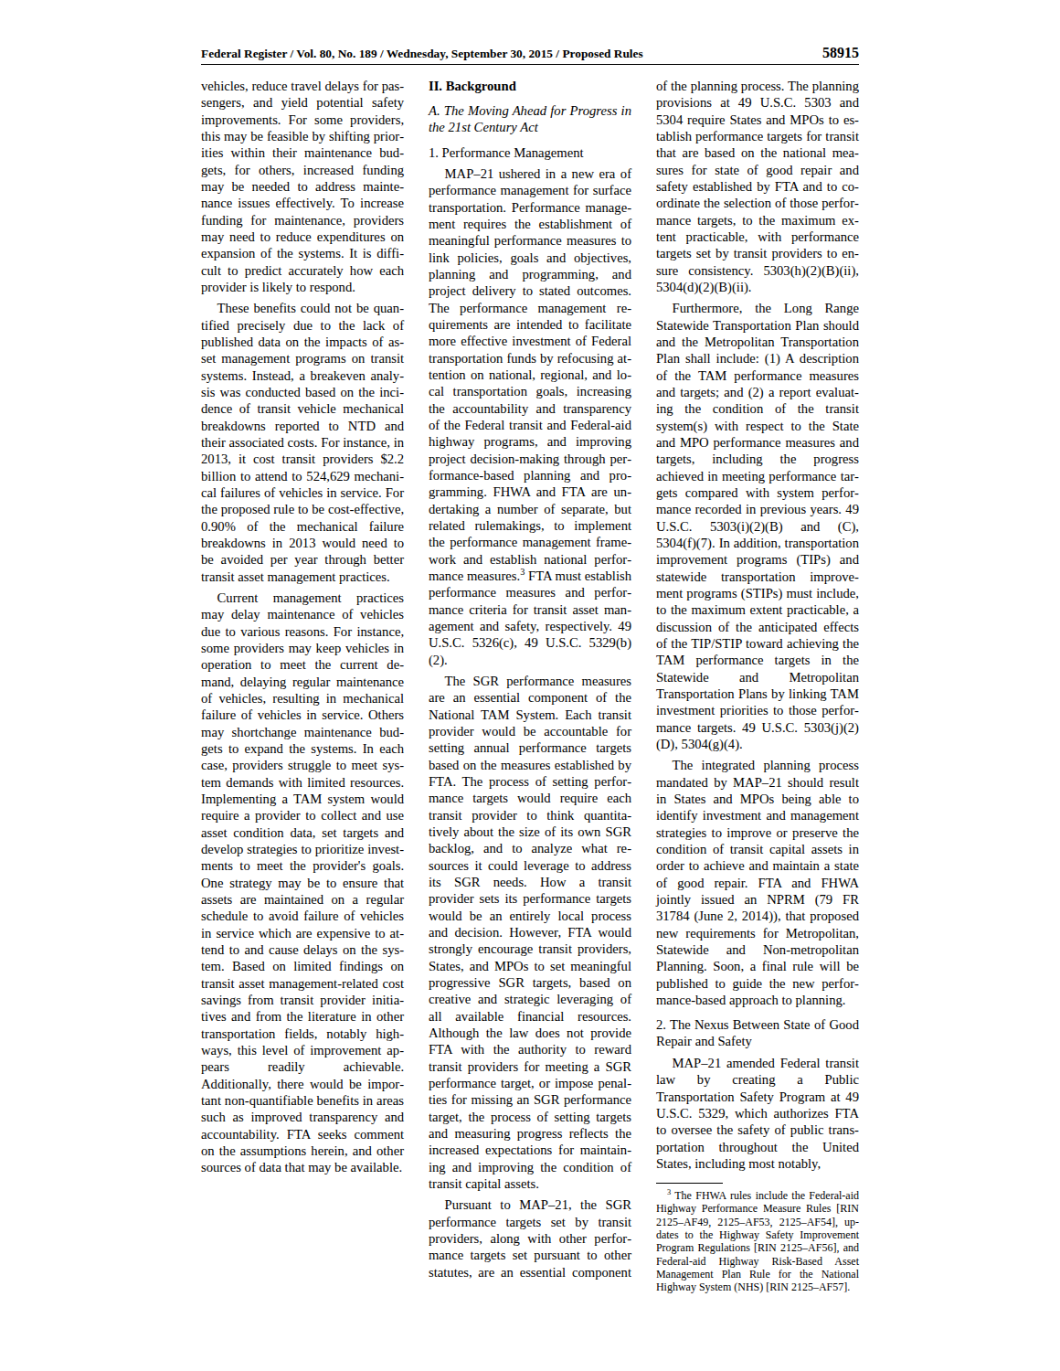Federal Register / Vol. 80, No. 189 / Wednesday, September 30, 2015 / Proposed Rules
58915
vehicles, reduce travel delays for passengers, and yield potential safety improvements. For some providers, this may be feasible by shifting priorities within their maintenance budgets, for others, increased funding may be needed to address maintenance issues effectively. To increase funding for maintenance, providers may need to reduce expenditures on expansion of the systems. It is difficult to predict accurately how each provider is likely to respond.
These benefits could not be quantified precisely due to the lack of published data on the impacts of asset management programs on transit systems. Instead, a breakeven analysis was conducted based on the incidence of transit vehicle mechanical breakdowns reported to NTD and their associated costs. For instance, in 2013, it cost transit providers $2.2 billion to attend to 524,629 mechanical failures of vehicles in service. For the proposed rule to be cost-effective, 0.90% of the mechanical failure breakdowns in 2013 would need to be avoided per year through better transit asset management practices.
Current management practices may delay maintenance of vehicles due to various reasons. For instance, some providers may keep vehicles in operation to meet the current demand, delaying regular maintenance of vehicles, resulting in mechanical failure of vehicles in service. Others may shortchange maintenance budgets to expand the systems. In each case, providers struggle to meet system demands with limited resources. Implementing a TAM system would require a provider to collect and use asset condition data, set targets and develop strategies to prioritize investments to meet the provider's goals. One strategy may be to ensure that assets are maintained on a regular schedule to avoid failure of vehicles in service which are expensive to attend to and cause delays on the system. Based on limited findings on transit asset management-related cost savings from transit provider initiatives and from the literature in other transportation fields, notably highways, this level of improvement appears readily achievable. Additionally, there would be important non-quantifiable benefits in areas such as improved transparency and accountability. FTA seeks comment on the assumptions herein, and other sources of data that may be available.
II. Background
A. The Moving Ahead for Progress in the 21st Century Act
1. Performance Management
MAP–21 ushered in a new era of performance management for surface transportation. Performance management requires the establishment of meaningful performance measures to link policies, goals and objectives, planning and programming, and project delivery to stated outcomes. The performance management requirements are intended to facilitate more effective investment of Federal transportation funds by refocusing attention on national, regional, and local transportation goals, increasing the accountability and transparency of the Federal transit and Federal-aid highway programs, and improving project decision-making through performance-based planning and programming. FHWA and FTA are undertaking a number of separate, but related rulemakings, to implement the performance management framework and establish national performance measures.3 FTA must establish performance measures and performance criteria for transit asset management and safety, respectively. 49 U.S.C. 5326(c), 49 U.S.C. 5329(b)(2).
The SGR performance measures are an essential component of the National TAM System. Each transit provider would be accountable for setting annual performance targets based on the measures established by FTA. The process of setting performance targets would require each transit provider to think quantitatively about the size of its own SGR backlog, and to analyze what resources it could leverage to address its SGR needs. How a transit provider sets its performance targets would be an entirely local process and decision. However, FTA would strongly encourage transit providers, States, and MPOs to set meaningful progressive SGR targets, based on creative and strategic leveraging of all available financial resources. Although the law does not provide FTA with the authority to reward transit providers for meeting a SGR performance target, or impose penalties for missing an SGR performance target, the process of setting targets and measuring progress reflects the increased expectations for maintaining and improving the condition of transit capital assets.
Pursuant to MAP–21, the SGR performance targets set by transit providers, along with other performance targets set pursuant to other statutes, are an essential component of the planning process. The planning provisions at 49 U.S.C. 5303 and 5304 require States and MPOs to establish performance targets for transit that are based on the national measures for state of good repair and safety established by FTA and to coordinate the selection of those performance targets, to the maximum extent practicable, with performance targets set by transit providers to ensure consistency. 5303(h)(2)(B)(ii), 5304(d)(2)(B)(ii).
Furthermore, the Long Range Statewide Transportation Plan should and the Metropolitan Transportation Plan shall include: (1) A description of the TAM performance measures and targets; and (2) a report evaluating the condition of the transit system(s) with respect to the State and MPO performance measures and targets, including the progress achieved in meeting performance targets compared with system performance recorded in previous years. 49 U.S.C. 5303(i)(2)(B) and (C), 5304(f)(7). In addition, transportation improvement programs (TIPs) and statewide transportation improvement programs (STIPs) must include, to the maximum extent practicable, a discussion of the anticipated effects of the TIP/STIP toward achieving the TAM performance targets in the Statewide and Metropolitan Transportation Plans by linking TAM investment priorities to those performance targets. 49 U.S.C. 5303(j)(2)(D), 5304(g)(4).
The integrated planning process mandated by MAP–21 should result in States and MPOs being able to identify investment and management strategies to improve or preserve the condition of transit capital assets in order to achieve and maintain a state of good repair. FTA and FHWA jointly issued an NPRM (79 FR 31784 (June 2, 2014)), that proposed new requirements for Metropolitan, Statewide and Non-metropolitan Planning. Soon, a final rule will be published to guide the new performance-based approach to planning.
2. The Nexus Between State of Good Repair and Safety
MAP–21 amended Federal transit law by creating a Public Transportation Safety Program at 49 U.S.C. 5329, which authorizes FTA to oversee the safety of public transportation throughout the United States, including most notably,
3 The FHWA rules include the Federal-aid Highway Performance Measure Rules [RIN 2125–AF49, 2125–AF53, 2125–AF54], updates to the Highway Safety Improvement Program Regulations [RIN 2125–AF56], and Federal-aid Highway Risk-Based Asset Management Plan Rule for the National Highway System (NHS) [RIN 2125–AF57].